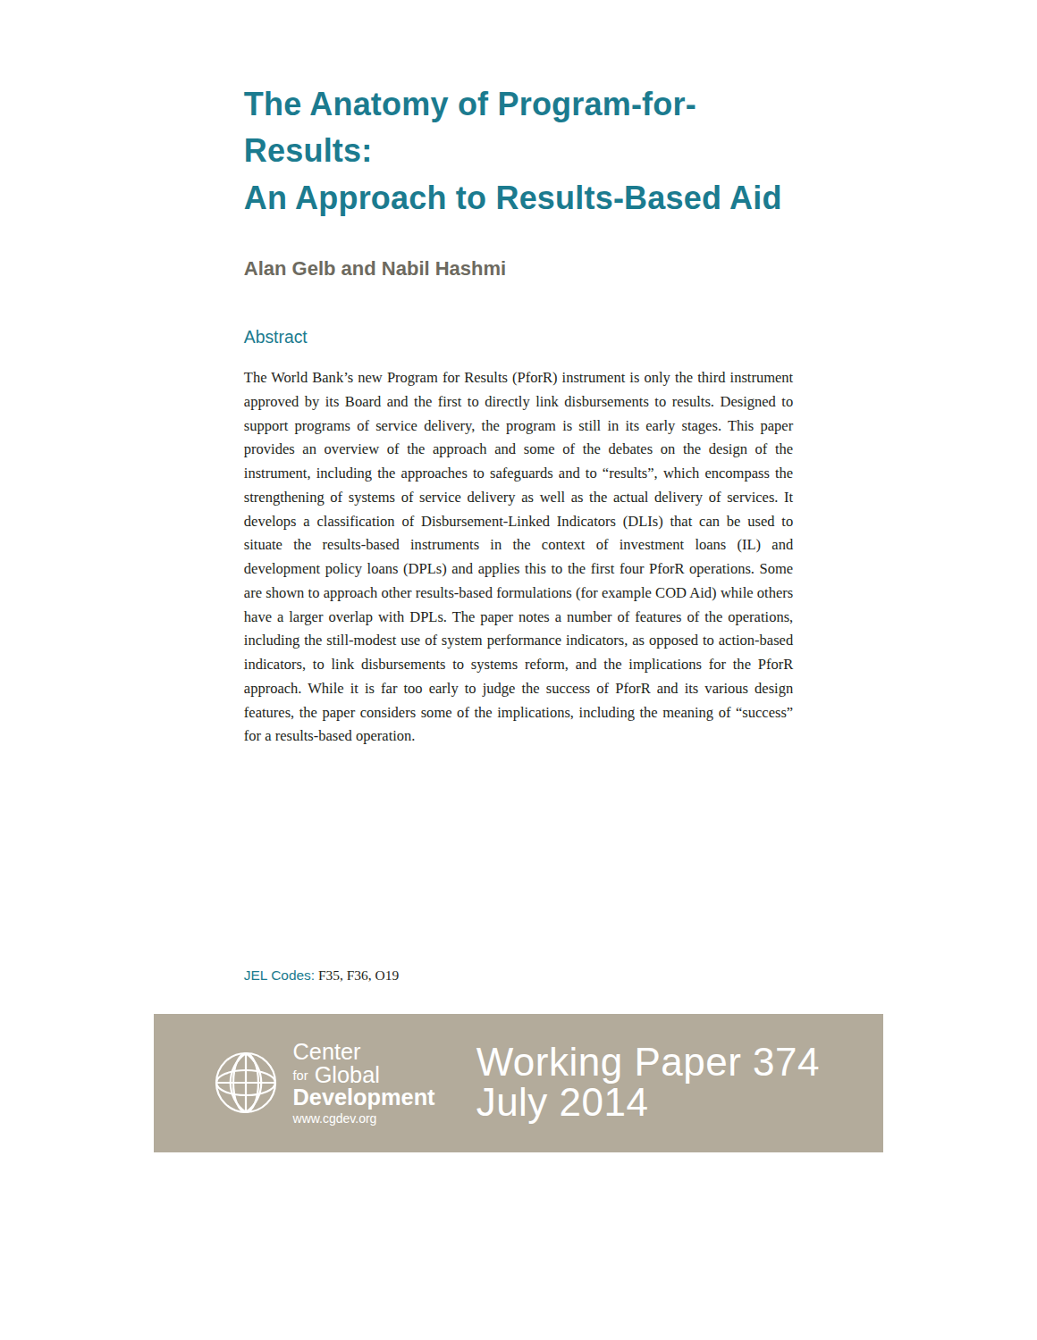The Anatomy of Program-for-Results: An Approach to Results-Based Aid
Alan Gelb and Nabil Hashmi
Abstract
The World Bank’s new Program for Results (PforR) instrument is only the third instrument approved by its Board and the first to directly link disbursements to results. Designed to support programs of service delivery, the program is still in its early stages. This paper provides an overview of the approach and some of the debates on the design of the instrument, including the approaches to safeguards and to “results”, which encompass the strengthening of systems of service delivery as well as the actual delivery of services. It develops a classification of Disbursement-Linked Indicators (DLIs) that can be used to situate the results-based instruments in the context of investment loans (IL) and development policy loans (DPLs) and applies this to the first four PforR operations. Some are shown to approach other results-based formulations (for example COD Aid) while others have a larger overlap with DPLs. The paper notes a number of features of the operations, including the still-modest use of system performance indicators, as opposed to action-based indicators, to link disbursements to systems reform, and the implications for the PforR approach. While it is far too early to judge the success of PforR and its various design features, the paper considers some of the implications, including the meaning of “success” for a results-based operation.
JEL Codes: F35, F36, O19
Center for Global Development www.cgdev.org
Working Paper 374 July 2014